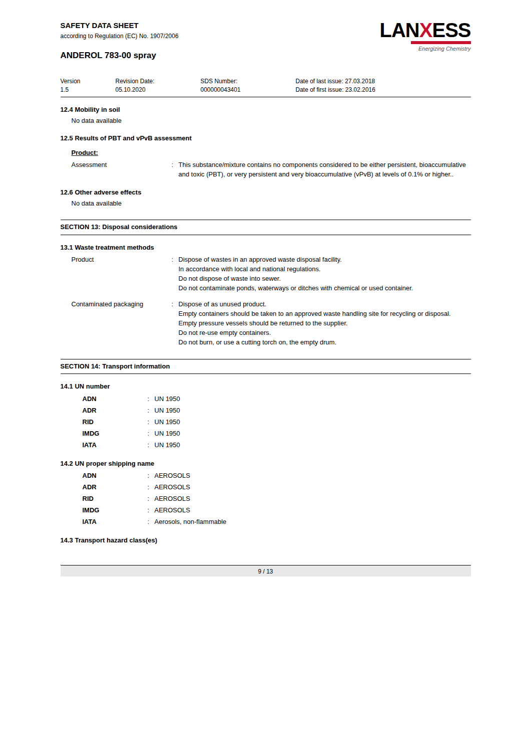SAFETY DATA SHEET
according to Regulation (EC) No. 1907/2006
ANDEROL 783-00 spray
LANXESS
Energizing Chemistry
Version 1.5
Revision Date: 05.10.2020
SDS Number: 000000043401
Date of last issue: 27.03.2018 Date of first issue: 23.02.2016
12.4 Mobility in soil
No data available
12.5 Results of PBT and vPvB assessment
Product:
| Assessment | : | This substance/mixture contains no components considered to be either persistent, bioaccumulative and toxic (PBT), or very persistent and very bioaccumulative (vPvB) at levels of 0.1% or higher.. |
12.6 Other adverse effects
No data available
SECTION 13: Disposal considerations
13.1 Waste treatment methods
| Product | : | Dispose of wastes in an approved waste disposal facility. In accordance with local and national regulations. Do not dispose of waste into sewer. Do not contaminate ponds, waterways or ditches with chemical or used container. |
| Contaminated packaging | : | Dispose of as unused product. Empty containers should be taken to an approved waste handling site for recycling or disposal. Empty pressure vessels should be returned to the supplier. Do not re-use empty containers. Do not burn, or use a cutting torch on, the empty drum. |
SECTION 14: Transport information
14.1 UN number
| ADN | : | UN 1950 |
| ADR | : | UN 1950 |
| RID | : | UN 1950 |
| IMDG | : | UN 1950 |
| IATA | : | UN 1950 |
14.2 UN proper shipping name
| ADN | : | AEROSOLS |
| ADR | : | AEROSOLS |
| RID | : | AEROSOLS |
| IMDG | : | AEROSOLS |
| IATA | : | Aerosols, non-flammable |
14.3 Transport hazard class(es)
9 / 13